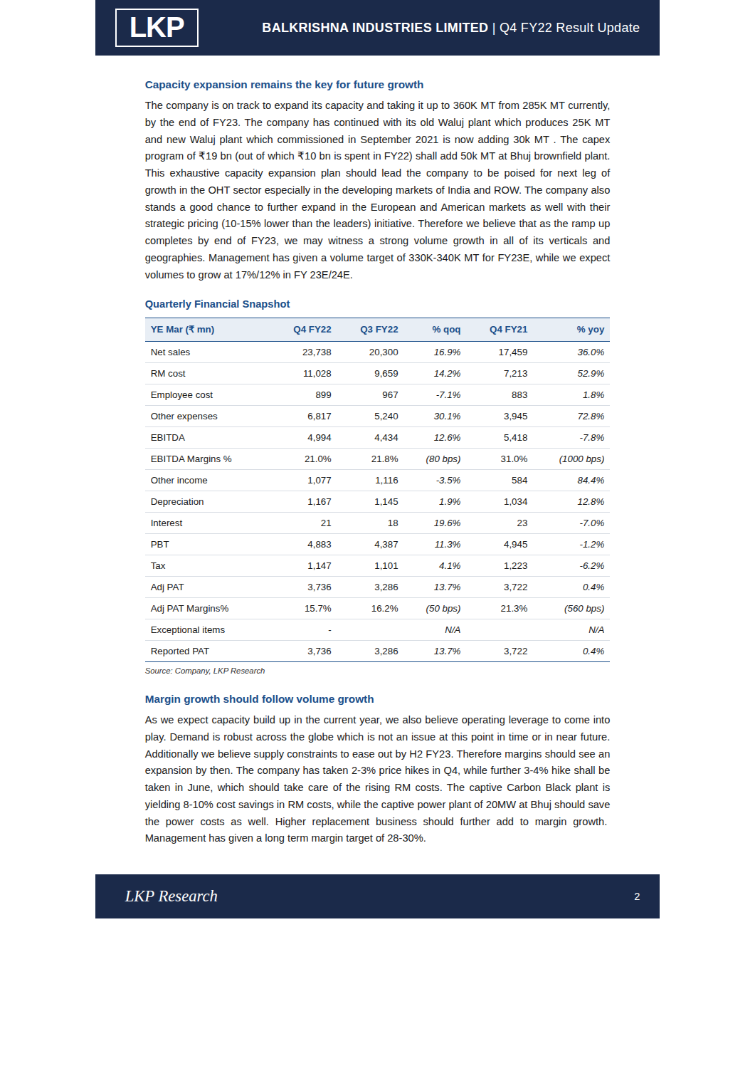LKP
BALKRISHNA INDUSTRIES LIMITED | Q4 FY22 Result Update
Capacity expansion remains the key for future growth
The company is on track to expand its capacity and taking it up to 360K MT from 285K MT currently, by the end of FY23. The company has continued with its old Waluj plant which produces 25K MT and new Waluj plant which commissioned in September 2021 is now adding 30k MT . The capex program of ₹19 bn (out of which ₹10 bn is spent in FY22) shall add 50k MT at Bhuj brownfield plant. This exhaustive capacity expansion plan should lead the company to be poised for next leg of growth in the OHT sector especially in the developing markets of India and ROW. The company also stands a good chance to further expand in the European and American markets as well with their strategic pricing (10-15% lower than the leaders) initiative. Therefore we believe that as the ramp up completes by end of FY23, we may witness a strong volume growth in all of its verticals and geographies. Management has given a volume target of 330K-340K MT for FY23E, while we expect volumes to grow at 17%/12% in FY 23E/24E.
Quarterly Financial Snapshot
| YE Mar (₹ mn) | Q4 FY22 | Q3 FY22 | % qoq | Q4 FY21 | % yoy |
| --- | --- | --- | --- | --- | --- |
| Net sales | 23,738 | 20,300 | 16.9% | 17,459 | 36.0% |
| RM cost | 11,028 | 9,659 | 14.2% | 7,213 | 52.9% |
| Employee cost | 899 | 967 | -7.1% | 883 | 1.8% |
| Other expenses | 6,817 | 5,240 | 30.1% | 3,945 | 72.8% |
| EBITDA | 4,994 | 4,434 | 12.6% | 5,418 | -7.8% |
| EBITDA Margins % | 21.0% | 21.8% | (80 bps) | 31.0% | (1000 bps) |
| Other income | 1,077 | 1,116 | -3.5% | 584 | 84.4% |
| Depreciation | 1,167 | 1,145 | 1.9% | 1,034 | 12.8% |
| Interest | 21 | 18 | 19.6% | 23 | -7.0% |
| PBT | 4,883 | 4,387 | 11.3% | 4,945 | -1.2% |
| Tax | 1,147 | 1,101 | 4.1% | 1,223 | -6.2% |
| Adj PAT | 3,736 | 3,286 | 13.7% | 3,722 | 0.4% |
| Adj PAT Margins% | 15.7% | 16.2% | (50 bps) | 21.3% | (560 bps) |
| Exceptional items | - | | N/A | | N/A |
| Reported PAT | 3,736 | 3,286 | 13.7% | 3,722 | 0.4% |
Source: Company, LKP Research
Margin growth should follow volume growth
As we expect capacity build up in the current year, we also believe operating leverage to come into play. Demand is robust across the globe which is not an issue at this point in time or in near future. Additionally we believe supply constraints to ease out by H2 FY23. Therefore margins should see an expansion by then. The company has taken 2-3% price hikes in Q4, while further 3-4% hike shall be taken in June, which should take care of the rising RM costs. The captive Carbon Black plant is yielding 8-10% cost savings in RM costs, while the captive power plant of 20MW at Bhuj should save the power costs as well. Higher replacement business should further add to margin growth. Management has given a long term margin target of 28-30%.
LKP Research
2